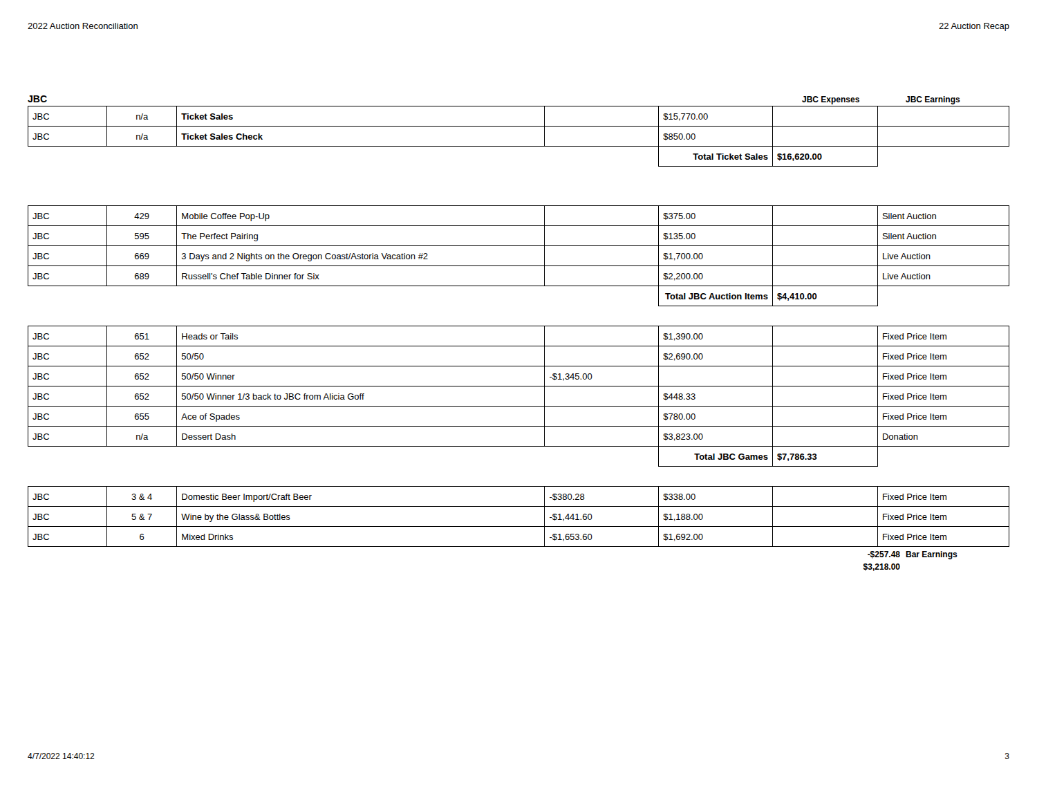2022 Auction Reconciliation
22 Auction Recap
JBC
JBC Expenses
JBC Earnings
| JBC | n/a | Ticket Sales | | $15,770.00 | | |
| JBC | n/a | Ticket Sales Check | | $850.00 | | |
| | | | | Total Ticket Sales | $16,620.00 | |
| JBC | 429 | Mobile Coffee Pop-Up | | $375.00 | | Silent Auction |
| JBC | 595 | The Perfect Pairing | | $135.00 | | Silent Auction |
| JBC | 669 | 3 Days and 2 Nights on the Oregon Coast/Astoria Vacation #2 | | $1,700.00 | | Live Auction |
| JBC | 689 | Russell's Chef Table Dinner for Six | | $2,200.00 | | Live Auction |
| | | | | Total JBC Auction Items | $4,410.00 | |
| JBC | 651 | Heads or Tails | | $1,390.00 | | Fixed Price Item |
| JBC | 652 | 50/50 | | $2,690.00 | | Fixed Price Item |
| JBC | 652 | 50/50 Winner | -$1,345.00 | | | Fixed Price Item |
| JBC | 652 | 50/50 Winner 1/3 back to JBC from Alicia Goff | | $448.33 | | Fixed Price Item |
| JBC | 655 | Ace of Spades | | $780.00 | | Fixed Price Item |
| JBC | n/a | Dessert Dash | | $3,823.00 | | Donation |
| | | | | Total JBC Games | $7,786.33 | |
| JBC | 3 & 4 | Domestic Beer Import/Craft Beer | -$380.28 | $338.00 | | Fixed Price Item |
| JBC | 5 & 7 | Wine by the Glass& Bottles | -$1,441.60 | $1,188.00 | | Fixed Price Item |
| JBC | 6 | Mixed Drinks | -$1,653.60 | $1,692.00 | | Fixed Price Item |
-$257.48
Bar Earnings
$3,218.00
4/7/2022 14:40:12
3